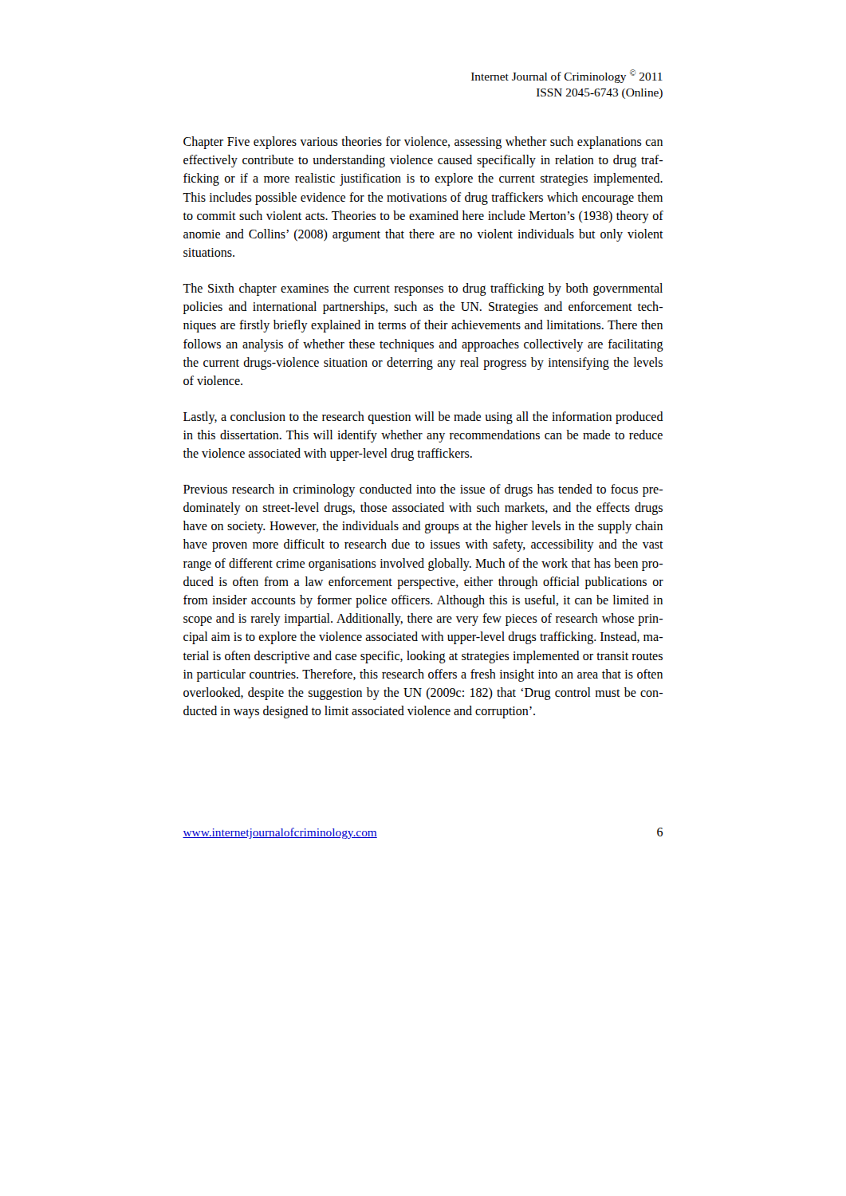Internet Journal of Criminology © 2011 ISSN 2045-6743 (Online)
Chapter Five explores various theories for violence, assessing whether such explanations can effectively contribute to understanding violence caused specifically in relation to drug trafficking or if a more realistic justification is to explore the current strategies implemented. This includes possible evidence for the motivations of drug traffickers which encourage them to commit such violent acts. Theories to be examined here include Merton’s (1938) theory of anomie and Collins’ (2008) argument that there are no violent individuals but only violent situations.
The Sixth chapter examines the current responses to drug trafficking by both governmental policies and international partnerships, such as the UN. Strategies and enforcement techniques are firstly briefly explained in terms of their achievements and limitations. There then follows an analysis of whether these techniques and approaches collectively are facilitating the current drugs-violence situation or deterring any real progress by intensifying the levels of violence.
Lastly, a conclusion to the research question will be made using all the information produced in this dissertation. This will identify whether any recommendations can be made to reduce the violence associated with upper-level drug traffickers.
Previous research in criminology conducted into the issue of drugs has tended to focus predominately on street-level drugs, those associated with such markets, and the effects drugs have on society. However, the individuals and groups at the higher levels in the supply chain have proven more difficult to research due to issues with safety, accessibility and the vast range of different crime organisations involved globally. Much of the work that has been produced is often from a law enforcement perspective, either through official publications or from insider accounts by former police officers. Although this is useful, it can be limited in scope and is rarely impartial. Additionally, there are very few pieces of research whose principal aim is to explore the violence associated with upper-level drugs trafficking. Instead, material is often descriptive and case specific, looking at strategies implemented or transit routes in particular countries. Therefore, this research offers a fresh insight into an area that is often overlooked, despite the suggestion by the UN (2009c: 182) that ‘Drug control must be conducted in ways designed to limit associated violence and corruption’.
www.internetjournalofcriminology.com 6